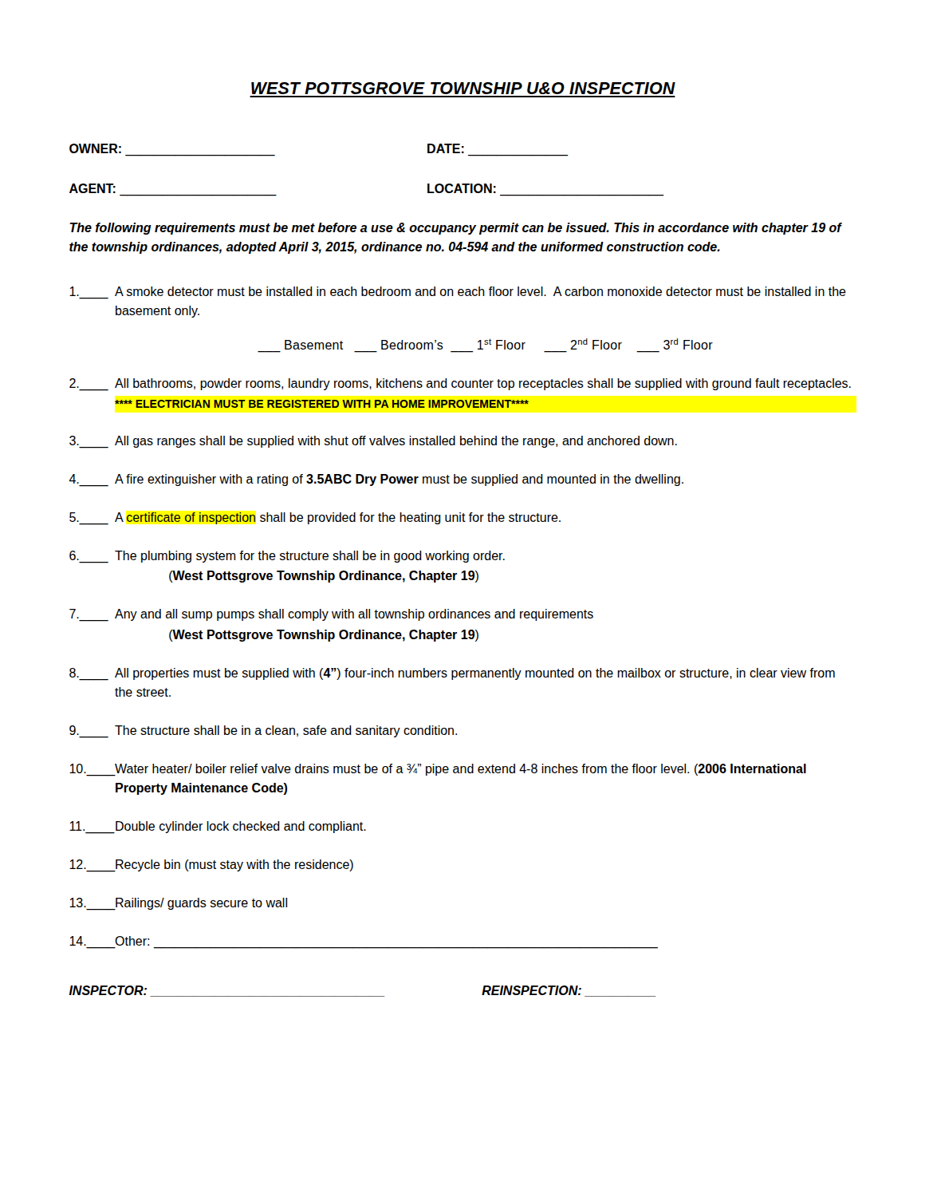WEST POTTSGROVE TOWNSHIP U&O INSPECTION
OWNER: _____________________ DATE: ______________
AGENT: ______________________ LOCATION: _______________________
The following requirements must be met before a use & occupancy permit can be issued. This in accordance with chapter 19 of the township ordinances, adopted April 3, 2015, ordinance no. 04-594 and the uniformed construction code.
A smoke detector must be installed in each bedroom and on each floor level. A carbon monoxide detector must be installed in the basement only. ___ Basement ___ Bedroom’s ___ 1st Floor ___ 2nd Floor ___ 3rd Floor
All bathrooms, powder rooms, laundry rooms, kitchens and counter top receptacles shall be supplied with ground fault receptacles. **** ELECTRICIAN MUST BE REGISTERED WITH PA HOME IMPROVEMENT****
All gas ranges shall be supplied with shut off valves installed behind the range, and anchored down.
A fire extinguisher with a rating of 3.5ABC Dry Power must be supplied and mounted in the dwelling.
A certificate of inspection shall be provided for the heating unit for the structure.
The plumbing system for the structure shall be in good working order. (West Pottsgrove Township Ordinance, Chapter 19)
Any and all sump pumps shall comply with all township ordinances and requirements (West Pottsgrove Township Ordinance, Chapter 19)
All properties must be supplied with (4”) four-inch numbers permanently mounted on the mailbox or structure, in clear view from the street.
The structure shall be in a clean, safe and sanitary condition.
Water heater/ boiler relief valve drains must be of a ¾” pipe and extend 4-8 inches from the floor level. (2006 International Property Maintenance Code)
Double cylinder lock checked and compliant.
Recycle bin (must stay with the residence)
Railings/ guards secure to wall
Other: _______________________________________________________________________
INSPECTOR: _________________________________ REINSPECTION: __________